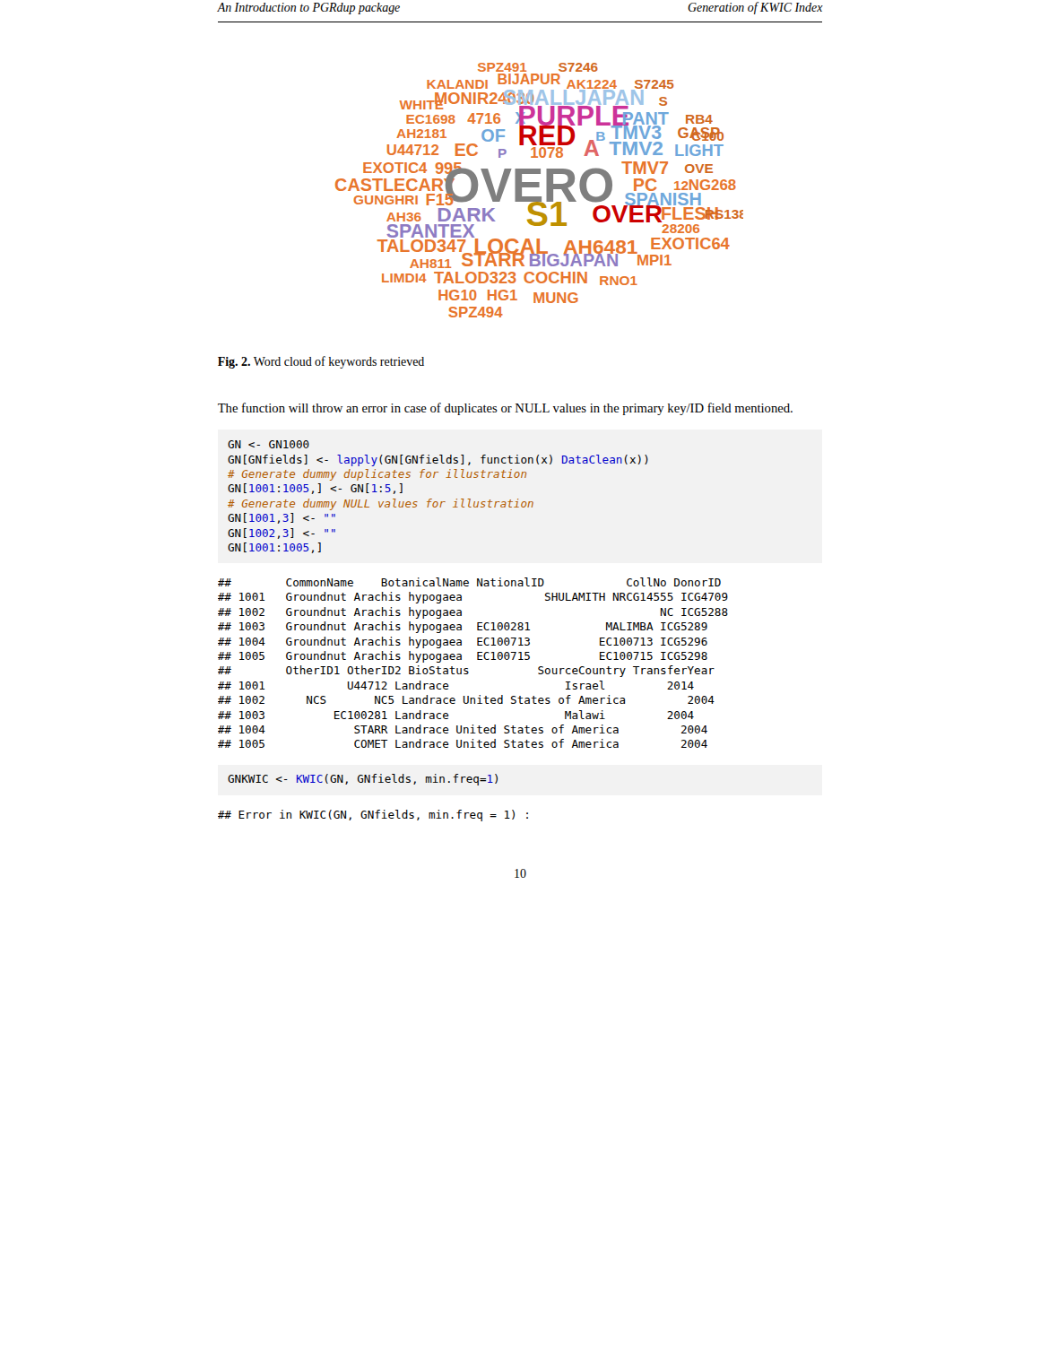An Introduction to PGRdup package Generation of KWIC Index
SPZ491 S7246 KALANDI BIJAPUR AK1224 S7245 WHITE MONIR24030 SMALLJAPAN S EC1698 4716 X PURPLE PANT RB4 AH2181 OF RED B TMV3 GASP U44712 EC P 1078 A TMV2 LIGHT C100 EXOTIC4 995 TMV7 OVE CASTLECARY OVERO PC 12 NG268 GUNGHRI F15 SPANISH AH36 DARK S1 OVER FLESH RS138 SPANTEX 28206 TALOD347 LOCAL AH6481 EXOTIC64 AH811 STARR BIGJAPAN MPI1 LIMDI4 TALOD323 COCHIN RNO1 HG10 HG1 MUNG SPZ494
Fig. 2. Word cloud of keywords retrieved
The function will throw an error in case of duplicates or NULL values in the primary key/ID field mentioned.
GN <- GN1000
GN[GNfields] <- lapply(GN[GNfields], function(x) DataClean(x))
# Generate dummy duplicates for illustration
GN[1001:1005,] <- GN[1:5,]
# Generate dummy NULL values for illustration
GN[1001,3] <- ""
GN[1002,3] <- ""
GN[1001:1005,]
##        CommonName    BotanicalName NationalID            CollNo DonorID
## 1001   Groundnut Arachis hypogaea            SHULAMITH NRCG14555 ICG4709
## 1002   Groundnut Arachis hypogaea                             NC ICG5288
## 1003   Groundnut Arachis hypogaea  EC100281           MALIMBA ICG5289
## 1004   Groundnut Arachis hypogaea  EC100713          EC100713 ICG5296
## 1005   Groundnut Arachis hypogaea  EC100715          EC100715 ICG5298
##        OtherID1 OtherID2 BioStatus          SourceCountry TransferYear
## 1001            U44712 Landrace                 Israel         2014
## 1002      NCS       NC5 Landrace United States of America         2004
## 1003          EC100281 Landrace                 Malawi         2004
## 1004             STARR Landrace United States of America         2004
## 1005             COMET Landrace United States of America         2004
GNKWIC <- KWIC(GN, GNfields, min.freq=1)
## Error in KWIC(GN, GNfields, min.freq = 1) :
10